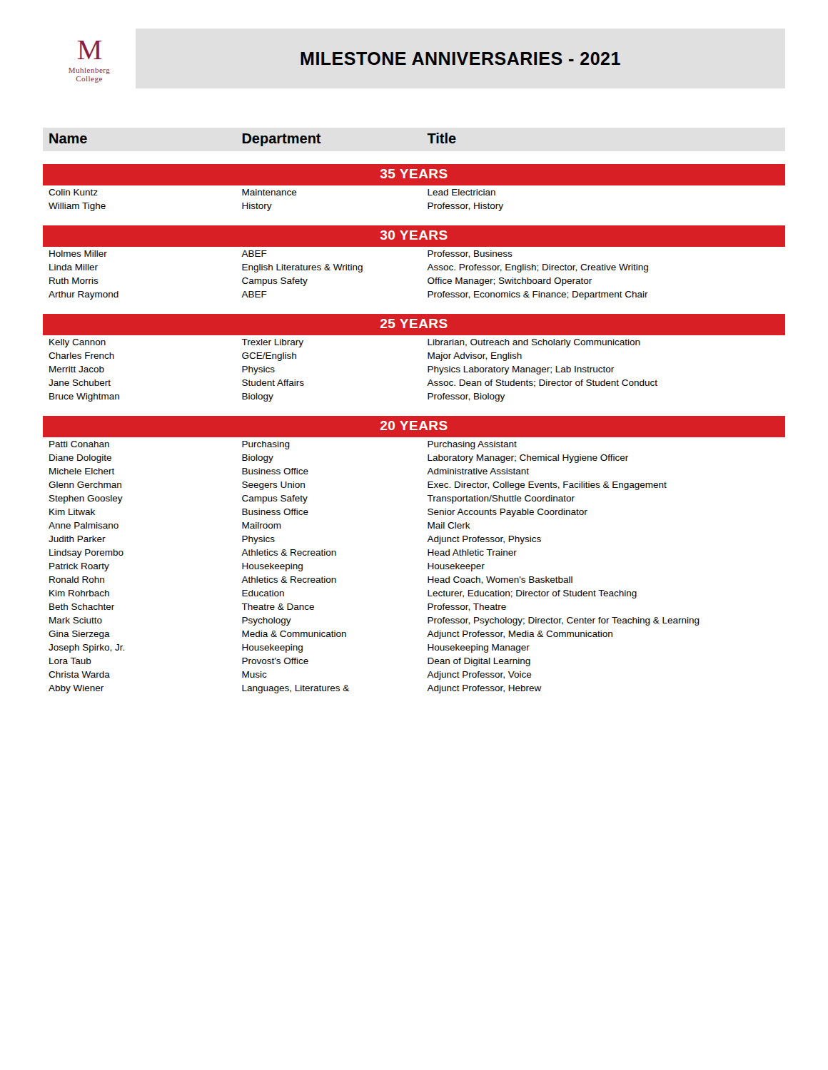M
Muhlenberg
College
MILESTONE ANNIVERSARIES - 2021
| Name | Department | Title |
| --- | --- | --- |
| 35 YEARS |
| Colin Kuntz | Maintenance | Lead Electrician |
| William Tighe | History | Professor, History |
| 30 YEARS |
| Holmes Miller | ABEF | Professor, Business |
| Linda Miller | English Literatures & Writing | Assoc. Professor, English; Director, Creative Writing |
| Ruth Morris | Campus Safety | Office Manager; Switchboard Operator |
| Arthur Raymond | ABEF | Professor, Economics & Finance; Department Chair |
| 25 YEARS |
| Kelly Cannon | Trexler Library | Librarian, Outreach and Scholarly Communication |
| Charles French | GCE/English | Major Advisor, English |
| Merritt Jacob | Physics | Physics Laboratory Manager; Lab Instructor |
| Jane Schubert | Student Affairs | Assoc. Dean of Students; Director of Student Conduct |
| Bruce Wightman | Biology | Professor, Biology |
| 20 YEARS |
| Patti Conahan | Purchasing | Purchasing Assistant |
| Diane Dologite | Biology | Laboratory Manager; Chemical Hygiene Officer |
| Michele Elchert | Business Office | Administrative Assistant |
| Glenn Gerchman | Seegers Union | Exec. Director, College Events, Facilities & Engagement |
| Stephen Goosley | Campus Safety | Transportation/Shuttle Coordinator |
| Kim Litwak | Business Office | Senior Accounts Payable Coordinator |
| Anne Palmisano | Mailroom | Mail Clerk |
| Judith Parker | Physics | Adjunct Professor, Physics |
| Lindsay Porembo | Athletics & Recreation | Head Athletic Trainer |
| Patrick Roarty | Housekeeping | Housekeeper |
| Ronald Rohn | Athletics & Recreation | Head Coach, Women's Basketball |
| Kim Rohrbach | Education | Lecturer, Education; Director of Student Teaching |
| Beth Schachter | Theatre & Dance | Professor, Theatre |
| Mark Sciutto | Psychology | Professor, Psychology; Director, Center for Teaching & Learning |
| Gina Sierzega | Media & Communication | Adjunct Professor, Media & Communication |
| Joseph Spirko, Jr. | Housekeeping | Housekeeping Manager |
| Lora Taub | Provost's Office | Dean of Digital Learning |
| Christa Warda | Music | Adjunct Professor, Voice |
| Abby Wiener | Languages, Literatures & | Adjunct Professor, Hebrew |